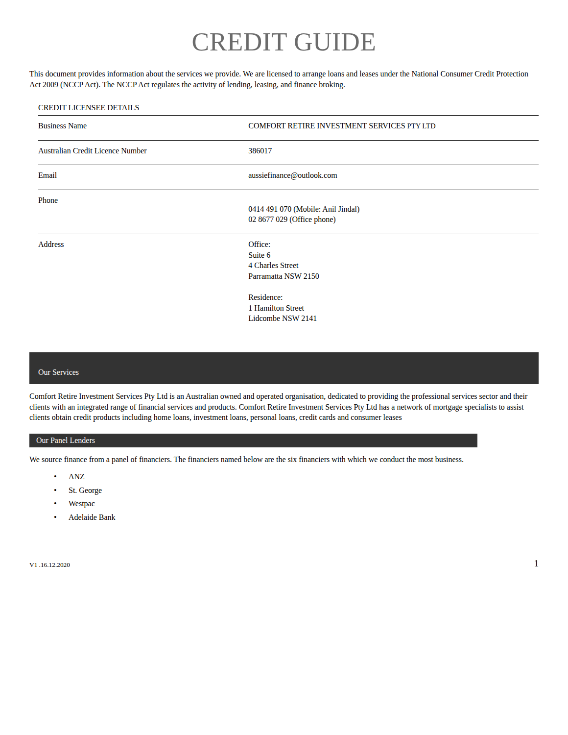CREDIT GUIDE
This document provides information about the services we provide. We are licensed to arrange loans and leases under the National Consumer Credit Protection Act 2009 (NCCP Act). The NCCP Act regulates the activity of lending, leasing, and finance broking.
CREDIT LICENSEE DETAILS
| Business Name | COMFORT RETIRE INVESTMENT SERVICES PTY LTD |
| Australian Credit Licence Number | 386017 |
| Email | aussiefinance@outlook.com |
| Phone | 0414 491 070 (Mobile: Anil Jindal) 02 8677 029 (Office phone) |
| Address | Office: Suite 6 4 Charles Street Parramatta NSW 2150 Residence: 1 Hamilton Street Lidcombe NSW 2141 |
Our Services
Comfort Retire Investment Services Pty Ltd is an Australian owned and operated organisation, dedicated to providing the professional services sector and their clients with an integrated range of financial services and products. Comfort Retire Investment Services Pty Ltd has a network of mortgage specialists to assist clients obtain credit products including home loans, investment loans, personal loans, credit cards and consumer leases
Our Panel Lenders
We source finance from a panel of financiers. The financiers named below are the six financiers with which we conduct the most business.
ANZ
St. George
Westpac
Adelaide Bank
V1 .16.12.2020
1